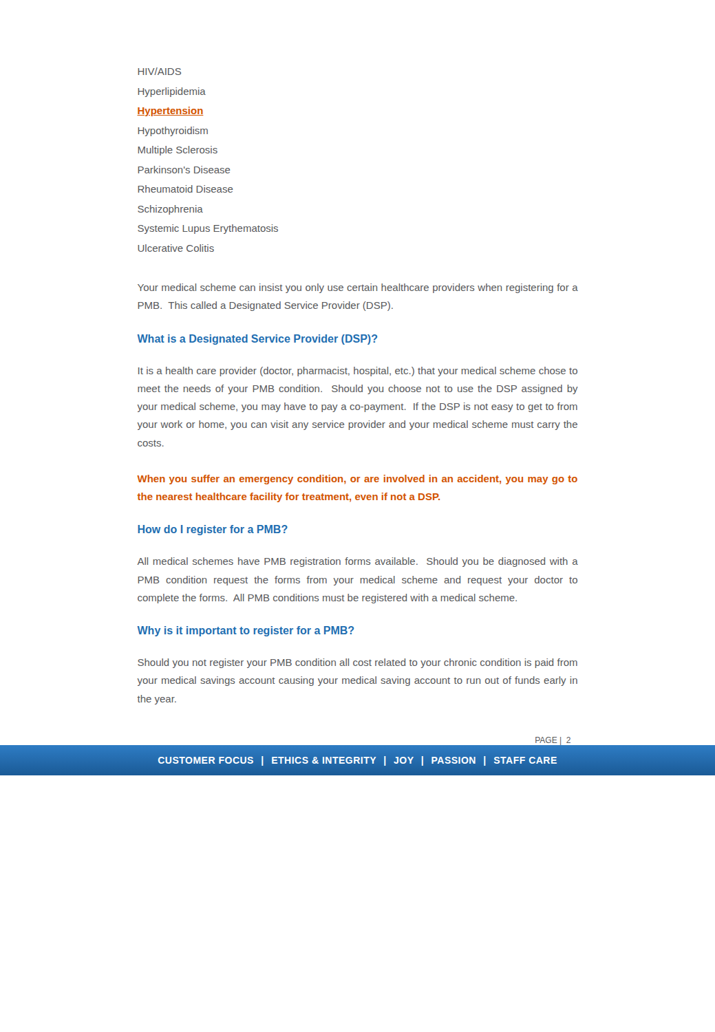HIV/AIDS
Hyperlipidemia
Hypertension
Hypothyroidism
Multiple Sclerosis
Parkinson's Disease
Rheumatoid Disease
Schizophrenia
Systemic Lupus Erythematosis
Ulcerative Colitis
Your medical scheme can insist you only use certain healthcare providers when registering for a PMB. This called a Designated Service Provider (DSP).
What is a Designated Service Provider (DSP)?
It is a health care provider (doctor, pharmacist, hospital, etc.) that your medical scheme chose to meet the needs of your PMB condition. Should you choose not to use the DSP assigned by your medical scheme, you may have to pay a co-payment. If the DSP is not easy to get to from your work or home, you can visit any service provider and your medical scheme must carry the costs.
When you suffer an emergency condition, or are involved in an accident, you may go to the nearest healthcare facility for treatment, even if not a DSP.
How do I register for a PMB?
All medical schemes have PMB registration forms available. Should you be diagnosed with a PMB condition request the forms from your medical scheme and request your doctor to complete the forms. All PMB conditions must be registered with a medical scheme.
Why is it important to register for a PMB?
Should you not register your PMB condition all cost related to your chronic condition is paid from your medical savings account causing your medical saving account to run out of funds early in the year.
PAGE | 2
CUSTOMER FOCUS | ETHICS & INTEGRITY | JOY | PASSION | STAFF CARE